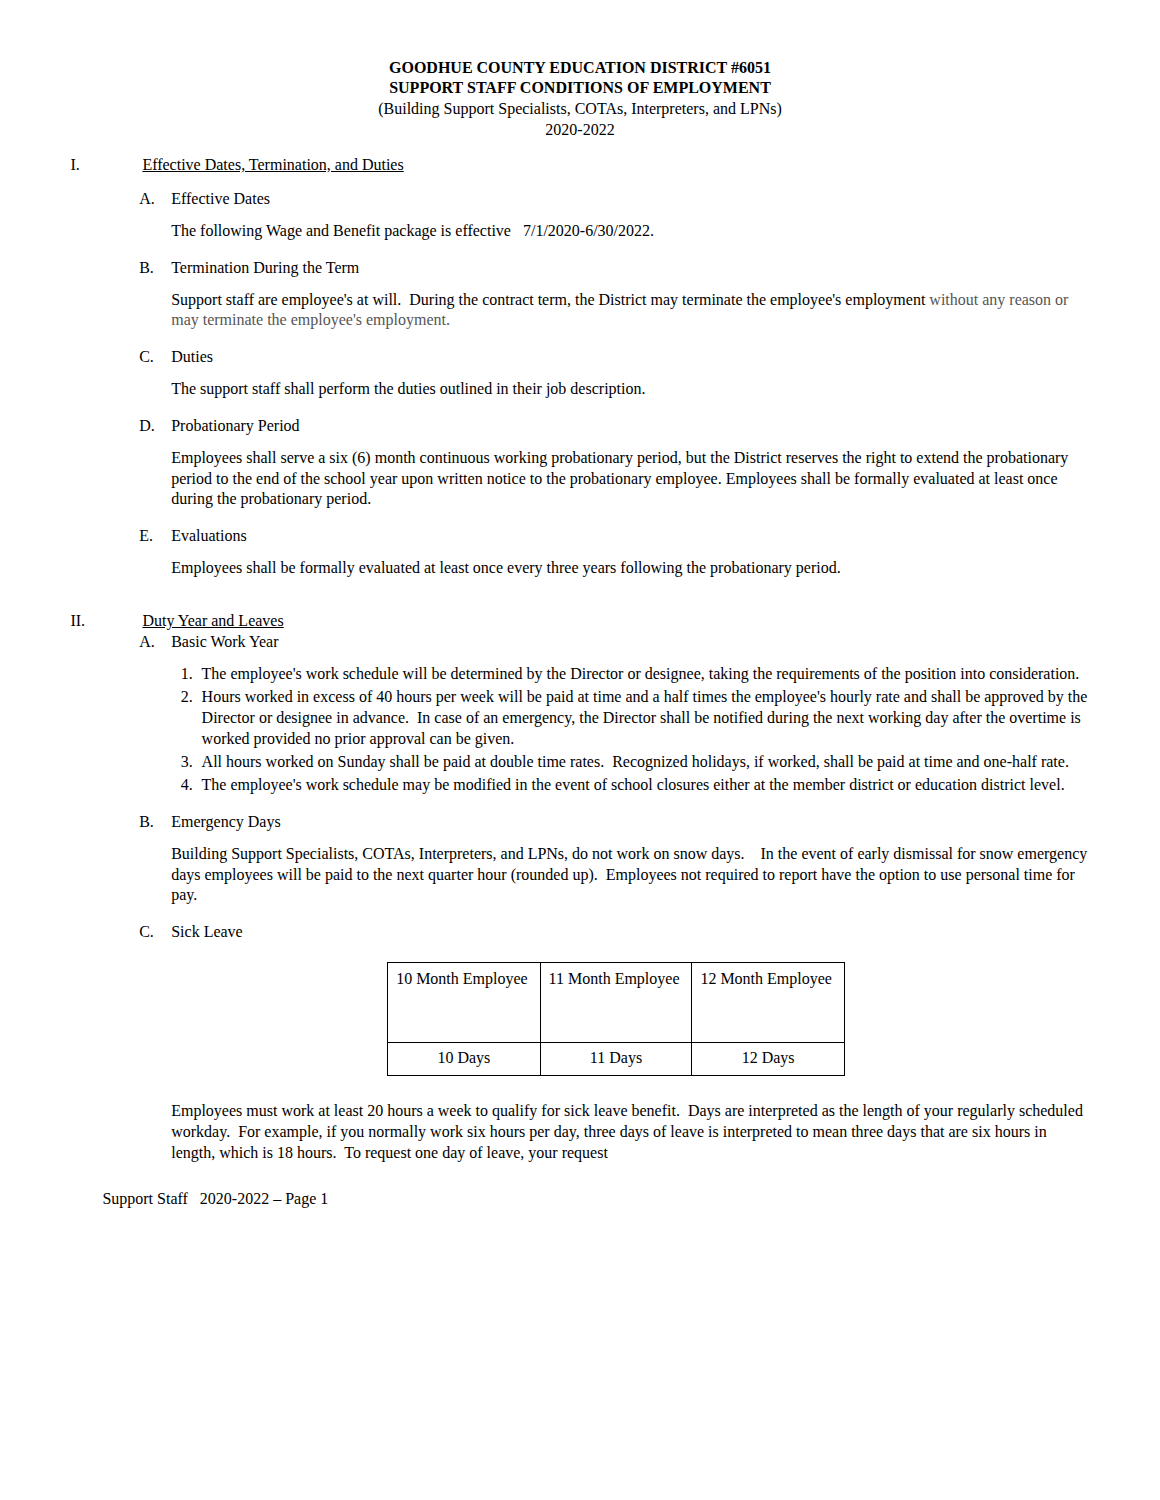GOODHUE COUNTY EDUCATION DISTRICT #6051
SUPPORT STAFF CONDITIONS OF EMPLOYMENT
(Building Support Specialists, COTAs, Interpreters, and LPNs)
2020-2022
I. Effective Dates, Termination, and Duties
A. Effective Dates
The following Wage and Benefit package is effective 7/1/2020-6/30/2022.
B. Termination During the Term
Support staff are employee's at will. During the contract term, the District may terminate the employee's employment without any reason or may terminate the employee's employment.
C. Duties
The support staff shall perform the duties outlined in their job description.
D. Probationary Period
Employees shall serve a six (6) month continuous working probationary period, but the District reserves the right to extend the probationary period to the end of the school year upon written notice to the probationary employee. Employees shall be formally evaluated at least once during the probationary period.
E. Evaluations
Employees shall be formally evaluated at least once every three years following the probationary period.
II. Duty Year and Leaves
A. Basic Work Year
The employee's work schedule will be determined by the Director or designee, taking the requirements of the position into consideration.
Hours worked in excess of 40 hours per week will be paid at time and a half times the employee's hourly rate and shall be approved by the Director or designee in advance. In case of an emergency, the Director shall be notified during the next working day after the overtime is worked provided no prior approval can be given.
All hours worked on Sunday shall be paid at double time rates. Recognized holidays, if worked, shall be paid at time and one-half rate.
The employee's work schedule may be modified in the event of school closures either at the member district or education district level.
B. Emergency Days
Building Support Specialists, COTAs, Interpreters, and LPNs, do not work on snow days. In the event of early dismissal for snow emergency days employees will be paid to the next quarter hour (rounded up). Employees not required to report have the option to use personal time for pay.
C. Sick Leave
| 10 Month Employee | 11 Month Employee | 12 Month Employee |
| 10 Days | 11 Days | 12 Days |
Employees must work at least 20 hours a week to qualify for sick leave benefit. Days are interpreted as the length of your regularly scheduled workday. For example, if you normally work six hours per day, three days of leave is interpreted to mean three days that are six hours in length, which is 18 hours. To request one day of leave, your request
Support Staff 2020-2022 – Page 1